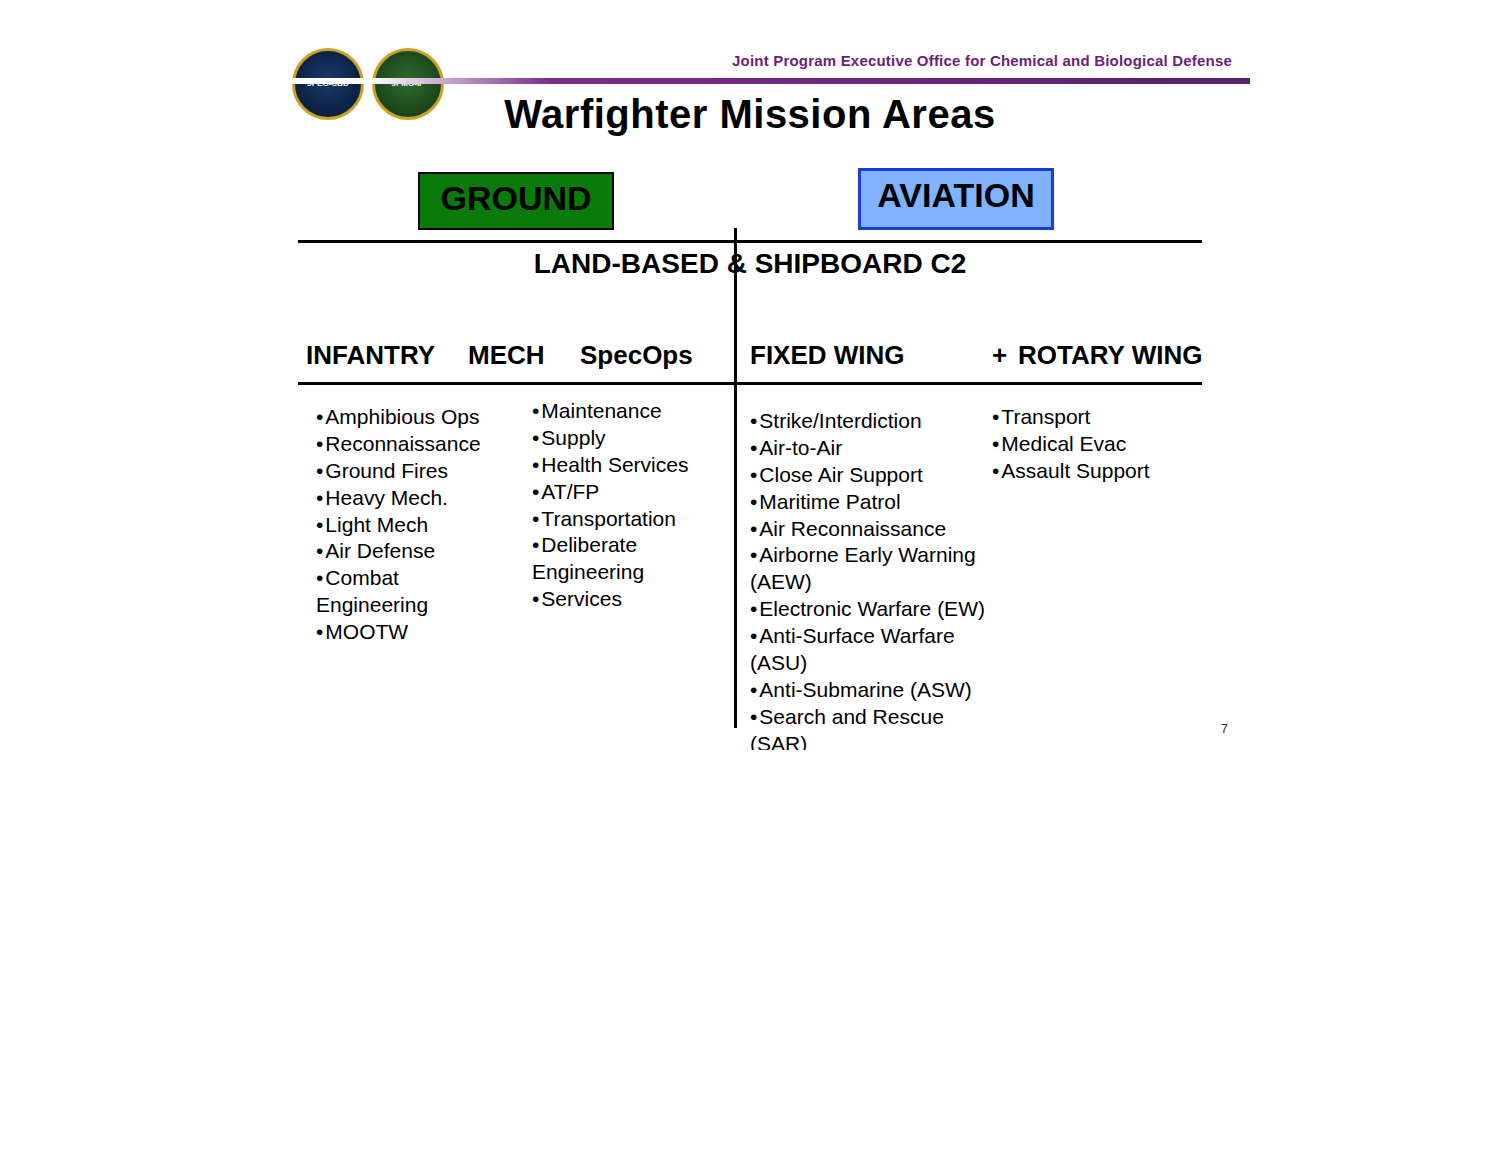Joint Program Executive Office for Chemical and Biological Defense
Warfighter Mission Areas
GROUND
AVIATION
LAND-BASED & SHIPBOARD C2
INFANTRY
MECH
SpecOps
FIXED WING
+
ROTARY WING
Amphibious Ops
Reconnaissance
Ground Fires
Heavy Mech.
Light Mech
Air Defense
Combat Engineering
MOOTW
Maintenance
Supply
Health Services
AT/FP
Transportation
Deliberate Engineering
Services
Strike/Interdiction
Air-to-Air
Close Air Support
Maritime Patrol
Air Reconnaissance
Airborne Early Warning (AEW)
Electronic Warfare (EW)
Anti-Surface Warfare (ASU)
Anti-Submarine (ASW)
Search and Rescue (SAR)
Transport
Medical Evac
Assault Support
7